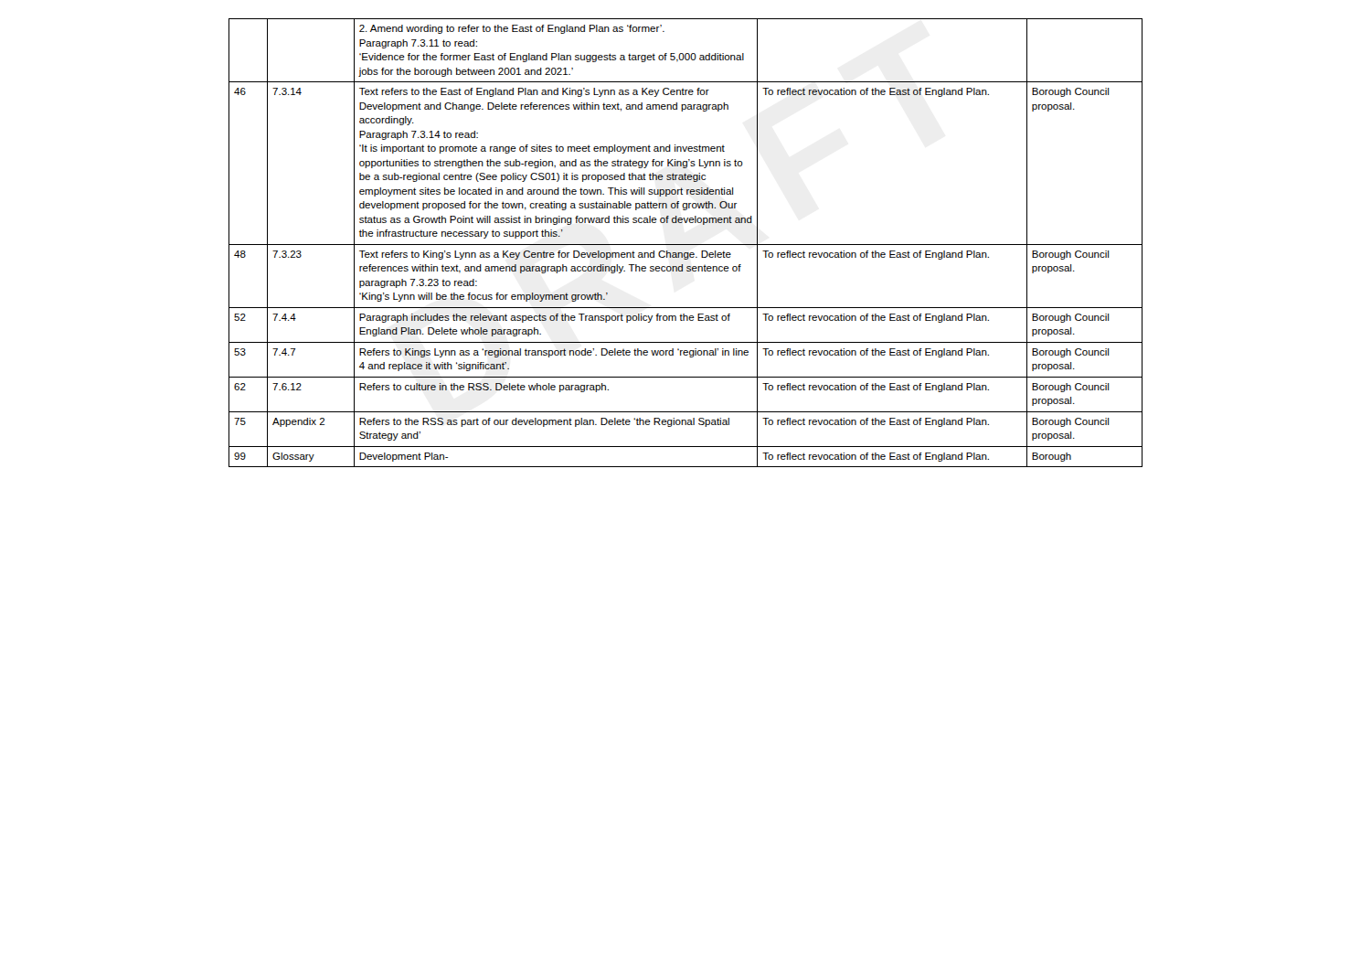DRAFT
| | | 2. Amend wording to refer to the East of England Plan as ‘former’. Paragraph 7.3.11 to read: ‘Evidence for the former East of England Plan suggests a target of 5,000 additional jobs for the borough between 2001 and 2021.’ | | |
| 46 | 7.3.14 | Text refers to the East of England Plan and King’s Lynn as a Key Centre for Development and Change. Delete references within text, and amend paragraph accordingly. Paragraph 7.3.14 to read: ‘It is important to promote a range of sites to meet employment and investment opportunities to strengthen the sub-region, and as the strategy for King’s Lynn is to be a sub-regional centre (See policy CS01) it is proposed that the strategic employment sites be located in and around the town. This will support residential development proposed for the town, creating a sustainable pattern of growth. Our status as a Growth Point will assist in bringing forward this scale of development and the infrastructure necessary to support this.’ | To reflect revocation of the East of England Plan. | Borough Council proposal. |
| 48 | 7.3.23 | Text refers to King’s Lynn as a Key Centre for Development and Change. Delete references within text, and amend paragraph accordingly. The second sentence of paragraph 7.3.23 to read: ‘King’s Lynn will be the focus for employment growth.’ | To reflect revocation of the East of England Plan. | Borough Council proposal. |
| 52 | 7.4.4 | Paragraph includes the relevant aspects of the Transport policy from the East of England Plan. Delete whole paragraph. | To reflect revocation of the East of England Plan. | Borough Council proposal. |
| 53 | 7.4.7 | Refers to Kings Lynn as a ‘regional transport node’. Delete the word ‘regional’ in line 4 and replace it with ‘significant’. | To reflect revocation of the East of England Plan. | Borough Council proposal. |
| 62 | 7.6.12 | Refers to culture in the RSS. Delete whole paragraph. | To reflect revocation of the East of England Plan. | Borough Council proposal. |
| 75 | Appendix 2 | Refers to the RSS as part of our development plan. Delete ‘the Regional Spatial Strategy and’ | To reflect revocation of the East of England Plan. | Borough Council proposal. |
| 99 | Glossary | Development Plan- | To reflect revocation of the East of England Plan. | Borough |